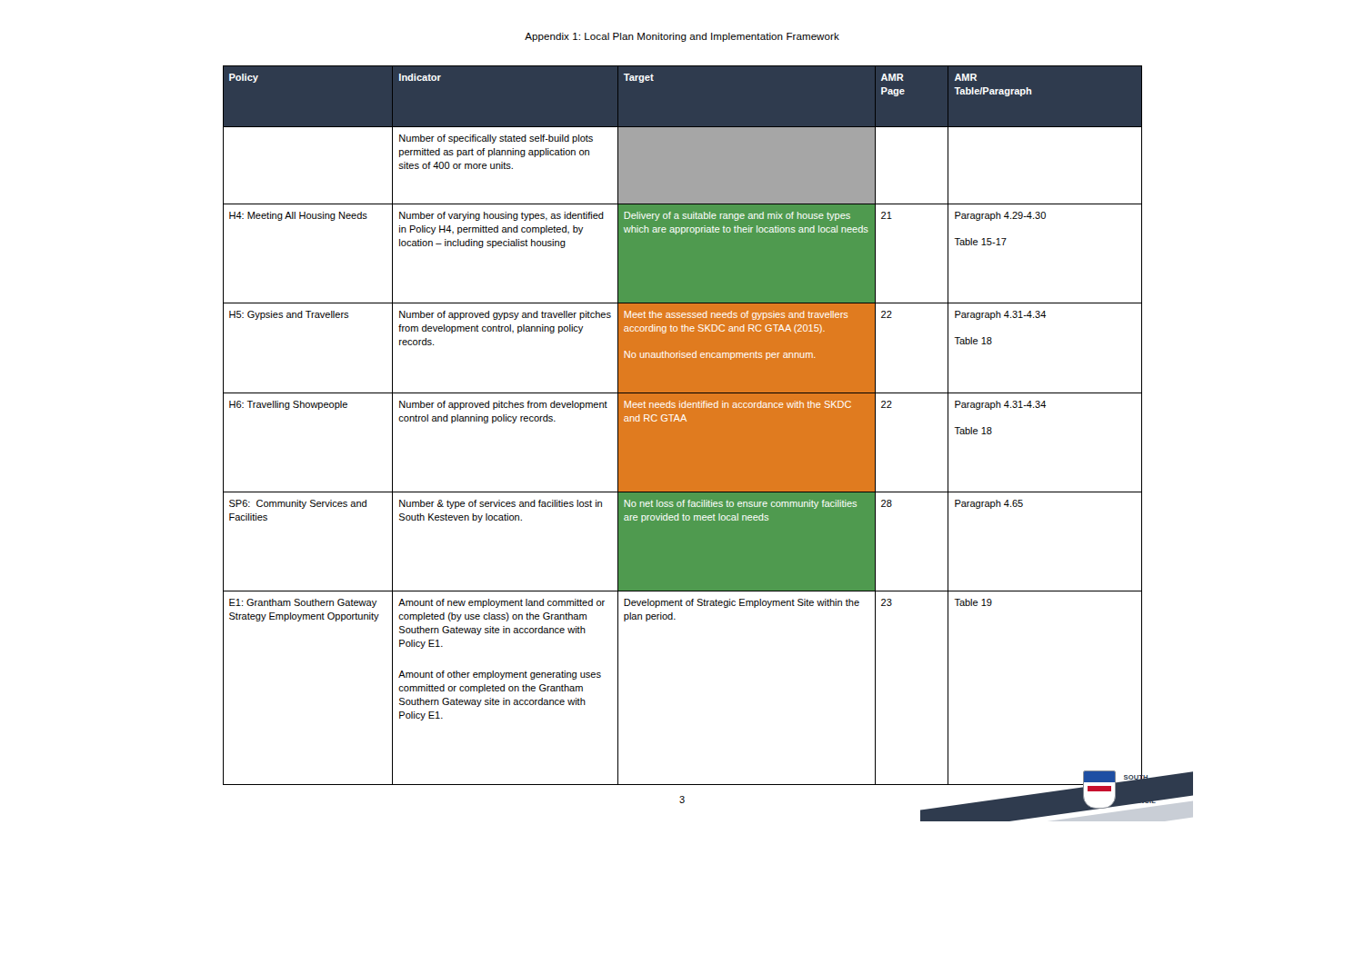Appendix 1: Local Plan Monitoring and Implementation Framework
| Policy | Indicator | Target | AMR Page | AMR Table/Paragraph |
| --- | --- | --- | --- | --- |
| | Number of specifically stated self-build plots permitted as part of planning application on sites of 400 or more units. | | | |
| H4: Meeting All Housing Needs | Number of varying housing types, as identified in Policy H4, permitted and completed, by location – including specialist housing | Delivery of a suitable range and mix of house types which are appropriate to their locations and local needs | 21 | Paragraph 4.29-4.30 Table 15-17 |
| H5: Gypsies and Travellers | Number of approved gypsy and traveller pitches from development control, planning policy records. | Meet the assessed needs of gypsies and travellers according to the SKDC and RC GTAA (2015). No unauthorised encampments per annum. | 22 | Paragraph 4.31-4.34 Table 18 |
| H6: Travelling Showpeople | Number of approved pitches from development control and planning policy records. | Meet needs identified in accordance with the SKDC and RC GTAA | 22 | Paragraph 4.31-4.34 Table 18 |
| SP6: Community Services and Facilities | Number & type of services and facilities lost in South Kesteven by location. | No net loss of facilities to ensure community facilities are provided to meet local needs | 28 | Paragraph 4.65 |
| E1: Grantham Southern Gateway Strategy Employment Opportunity | Amount of new employment land committed or completed (by use class) on the Grantham Southern Gateway site in accordance with Policy E1. Amount of other employment generating uses committed or completed on the Grantham Southern Gateway site in accordance with Policy E1. | Development of Strategic Employment Site within the plan period. | 23 | Table 19 |
3
SOUTH
KESTEVEN
DISTRICT
COUNCIL